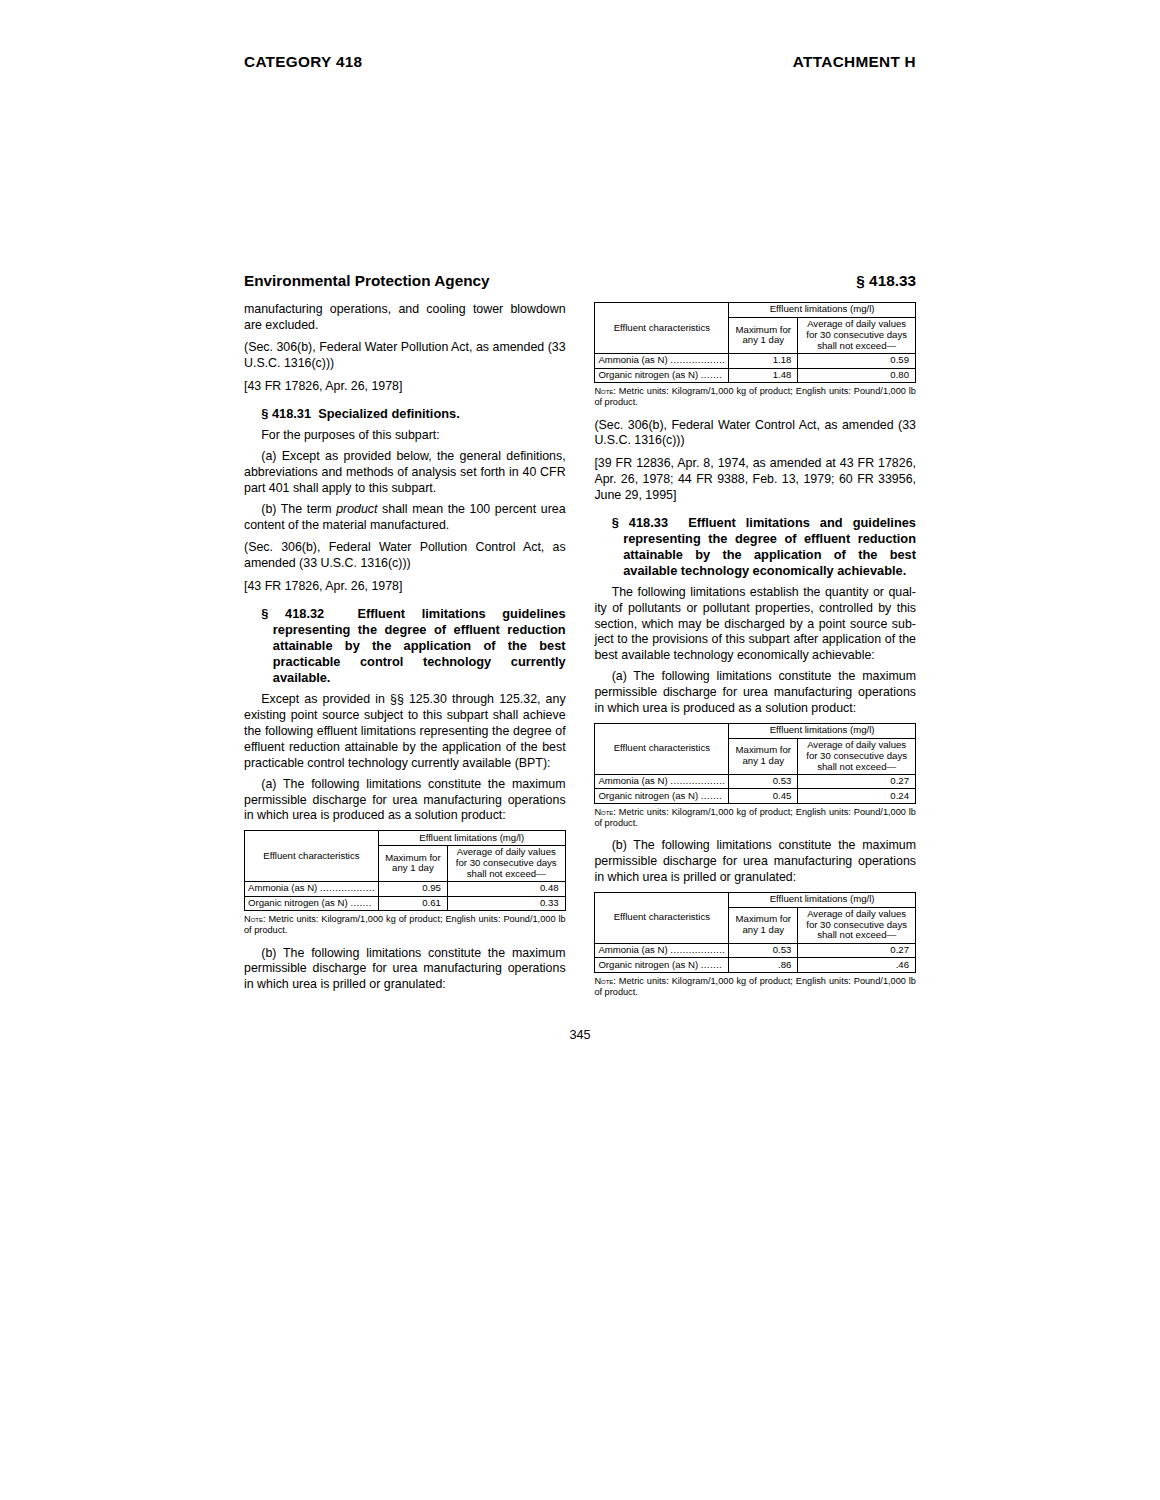CATEGORY 418
ATTACHMENT H
Environmental Protection Agency
§ 418.33
manufacturing operations, and cooling tower blowdown are excluded.
(Sec. 306(b), Federal Water Pollution Act, as amended (33 U.S.C. 1316(c)))
[43 FR 17826, Apr. 26, 1978]
§ 418.31 Specialized definitions.
For the purposes of this subpart:
(a) Except as provided below, the general definitions, abbreviations and methods of analysis set forth in 40 CFR part 401 shall apply to this subpart.
(b) The term product shall mean the 100 percent urea content of the material manufactured.
(Sec. 306(b), Federal Water Pollution Control Act, as amended (33 U.S.C. 1316(c)))
[43 FR 17826, Apr. 26, 1978]
§ 418.32 Effluent limitations guidelines representing the degree of effluent reduction attainable by the application of the best practicable control technology currently available.
Except as provided in §§ 125.30 through 125.32, any existing point source subject to this subpart shall achieve the following effluent limitations representing the degree of effluent reduction attainable by the application of the best practicable control technology currently available (BPT):
(a) The following limitations constitute the maximum permissible discharge for urea manufacturing operations in which urea is produced as a solution product:
| Effluent characteristics | Effluent limitations (mg/l) |
| --- | --- |
| Maximum for any 1 day | Average of daily values for 30 consecutive days shall not exceed— |
| Ammonia (as N) .................. | 0.95 | 0.48 |
| Organic nitrogen (as N) ....... | 0.61 | 0.33 |
Note: Metric units: Kilogram/1,000 kg of product; English units: Pound/1,000 lb of product.
(b) The following limitations constitute the maximum permissible discharge for urea manufacturing operations in which urea is prilled or granulated:
| Effluent characteristics | Effluent limitations (mg/l) |
| --- | --- |
| Maximum for any 1 day | Average of daily values for 30 consecutive days shall not exceed— |
| Ammonia (as N) .................. | 1.18 | 0.59 |
| Organic nitrogen (as N) ....... | 1.48 | 0.80 |
Note: Metric units: Kilogram/1,000 kg of product; English units: Pound/1,000 lb of product.
(Sec. 306(b), Federal Water Control Act, as amended (33 U.S.C. 1316(c)))
[39 FR 12836, Apr. 8, 1974, as amended at 43 FR 17826, Apr. 26, 1978; 44 FR 9388, Feb. 13, 1979; 60 FR 33956, June 29, 1995]
§ 418.33 Effluent limitations and guidelines representing the degree of effluent reduction attainable by the application of the best available technology economically achievable.
The following limitations establish the quantity or quality of pollutants or pollutant properties, controlled by this section, which may be discharged by a point source subject to the provisions of this subpart after application of the best available technology economically achievable:
(a) The following limitations constitute the maximum permissible discharge for urea manufacturing operations in which urea is produced as a solution product:
| Effluent characteristics | Effluent limitations (mg/l) |
| --- | --- |
| Maximum for any 1 day | Average of daily values for 30 consecutive days shall not exceed— |
| Ammonia (as N) .................. | 0.53 | 0.27 |
| Organic nitrogen (as N) ....... | 0.45 | 0.24 |
Note: Metric units: Kilogram/1,000 kg of product; English units: Pound/1,000 lb of product.
(b) The following limitations constitute the maximum permissible discharge for urea manufacturing operations in which urea is prilled or granulated:
| Effluent characteristics | Effluent limitations (mg/l) |
| --- | --- |
| Maximum for any 1 day | Average of daily values for 30 consecutive days shall not exceed— |
| Ammonia (as N) .................. | 0.53 | 0.27 |
| Organic nitrogen (as N) ....... | .86 | .46 |
Note: Metric units: Kilogram/1,000 kg of product; English units: Pound/1,000 lb of product.
345